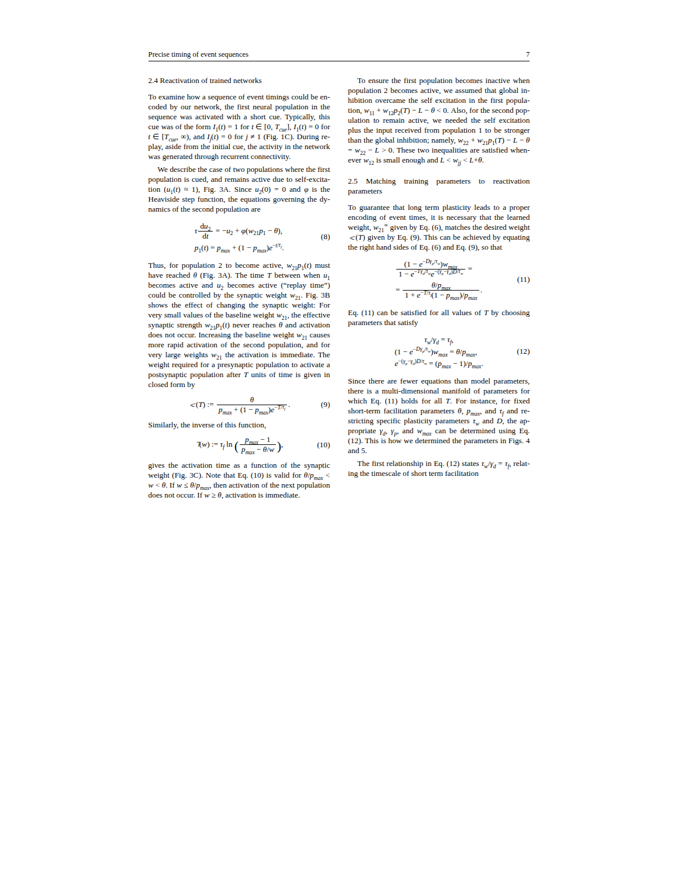Precise timing of event sequences 7
2.4 Reactivation of trained networks
To examine how a sequence of event timings could be encoded by our network, the first neural population in the sequence was activated with a short cue. Typically, this cue was of the form I1(t) = 1 for t ∈ [0, Tcue], I1(t) = 0 for t ∈ [Tcue, ∞), and Ij(t) = 0 for j ≠ 1 (Fig. 1C). During replay, aside from the initial cue, the activity in the network was generated through recurrent connectivity.
We describe the case of two populations where the first population is cued, and remains active due to self-excitation (u1(t) ≈ 1), Fig. 3A. Since u2(0) = 0 and φ is the Heaviside step function, the equations governing the dynamics of the second population are
τdu2 dt = −u2 + φ(w21p1 − θ), p1(t) = pmax + (1 − pmax)e−t/τf. (8)
Thus, for population 2 to become active, w21p1(t) must have reached θ (Fig. 3A). The time T between when u1 becomes active and u2 becomes active (“replay time”) could be controlled by the synaptic weight w21. Fig. 3B shows the effect of changing the synaptic weight: For very small values of the baseline weight w21, the effective synaptic strength w21p1(t) never reaches θ and activation does not occur. Increasing the baseline weight w21 causes more rapid activation of the second population, and for very large weights w21 the activation is immediate. The weight required for a presynaptic population to activate a postsynaptic population after T units of time is given in closed form by
𝈶(T) := θpmax + (1 − pmax)e−T/τf. (9)
Similarly, the inverse of this function,
𝈫(w) := τf ln (pmax − 1 pmax − θ/w), (10)
gives the activation time as a function of the synaptic weight (Fig. 3C). Note that Eq. (10) is valid for θ/pmax < w < θ. If w ≤ θ/pmax, then activation of the next population does not occur. If w ≥ θ, activation is immediate.
To ensure the first population becomes inactive when population 2 becomes active, we assumed that global inhibition overcame the self excitation in the first population, w11 + w12p2(T) − L − θ < 0. Also, for the second population to remain active, we needed the self excitation plus the input received from population 1 to be stronger than the global inhibition; namely, w22 + w21p1(T) − L − θ = w22 − L > 0. These two inequalities are satisfied whenever w12 is small enough and L < wjj < L+θ.
2.5 Matching training parameters to reactivation parameters
To guarantee that long term plasticity leads to a proper encoding of event times, it is necessary that the learned weight, w21∞ given by Eq. (6), matches the desired weight 𝈶(T) given by Eq. (9). This can be achieved by equating the right hand sides of Eq. (6) and Eq. (9), so that
(1 − e−Dγp/τw)wmax 1 − e−Tγd/τwe−(γp−γd)D/τw = = θ/pmax 1 + e−T/τf(1 − pmax)/pmax. (11)
Eq. (11) can be satisfied for all values of T by choosing parameters that satisfy
τw/γd = τf, (1 − e−Dγp/τw)wmax = θ/pmax, e−(γp−γd)D/τw = (pmax − 1)/pmax. (12)
Since there are fewer equations than model parameters, there is a multi-dimensional manifold of parameters for which Eq. (11) holds for all T. For instance, for fixed short-term facilitation parameters θ, pmax, and τf and restricting specific plasticity parameters τw and D, the appropriate γd, γp, and wmax can be determined using Eq. (12). This is how we determined the parameters in Figs. 4 and 5.
The first relationship in Eq. (12) states τw/γd = τf, relating the timescale of short term facilitation